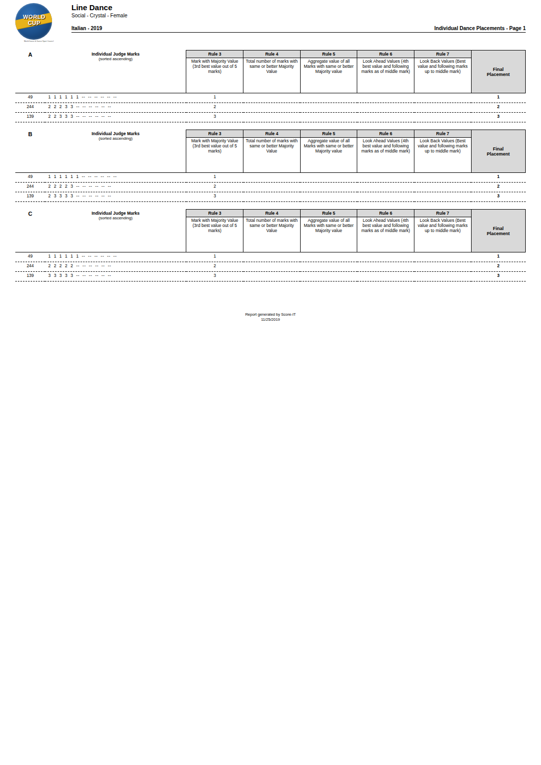WORLD
CUP
World Dance & Dance Sport Council
Line Dance
Social - Crystal - Female
Italian - 2019
Individual Dance Placements - Page 1
| A | Individual Judge Marks (sorted ascending) | Rule 3 Mark with Majority Value (3rd best value out of 5 marks) | Rule 4 Total number of marks with same or better Majority Value | Rule 5 Aggregate value of all Marks with same or better Majority value | Rule 6 Look Ahead Values (4th best value and following marks as of middle mark) | Rule 7 Look Back Values (Best value and following marks up to middle mark) | Final Placement |
| --- | --- | --- | --- | --- | --- | --- | --- |
| 49 | 1 1 1 1 1 1 -- -- -- -- -- -- | 1 | | | | | 1 |
| 244 | 2 2 2 3 3 -- -- -- -- -- -- | 2 | | | | | 2 |
| 139 | 2 2 3 3 3 -- -- -- -- -- -- | 3 | | | | | 3 |
| B | Individual Judge Marks (sorted ascending) | Rule 3 Mark with Majority Value (3rd best value out of 5 marks) | Rule 4 Total number of marks with same or better Majority Value | Rule 5 Aggregate value of all Marks with same or better Majority value | Rule 6 Look Ahead Values (4th best value and following marks as of middle mark) | Rule 7 Look Back Values (Best value and following marks up to middle mark) | Final Placement |
| --- | --- | --- | --- | --- | --- | --- | --- |
| 49 | 1 1 1 1 1 1 -- -- -- -- -- -- | 1 | | | | | 1 |
| 244 | 2 2 2 2 3 -- -- -- -- -- -- | 2 | | | | | 2 |
| 139 | 2 3 3 3 3 -- -- -- -- -- -- | 3 | | | | | 3 |
| C | Individual Judge Marks (sorted ascending) | Rule 3 Mark with Majority Value (3rd best value out of 5 marks) | Rule 4 Total number of marks with same or better Majority Value | Rule 5 Aggregate value of all Marks with same or better Majority value | Rule 6 Look Ahead Values (4th best value and following marks as of middle mark) | Rule 7 Look Back Values (Best value and following marks up to middle mark) | Final Placement |
| --- | --- | --- | --- | --- | --- | --- | --- |
| 49 | 1 1 1 1 1 1 -- -- -- -- -- -- | 1 | | | | | 1 |
| 244 | 2 2 2 2 2 -- -- -- -- -- -- | 2 | | | | | 2 |
| 139 | 3 3 3 3 3 -- -- -- -- -- -- | 3 | | | | | 3 |
Report generated by Score-IT
11/25/2019